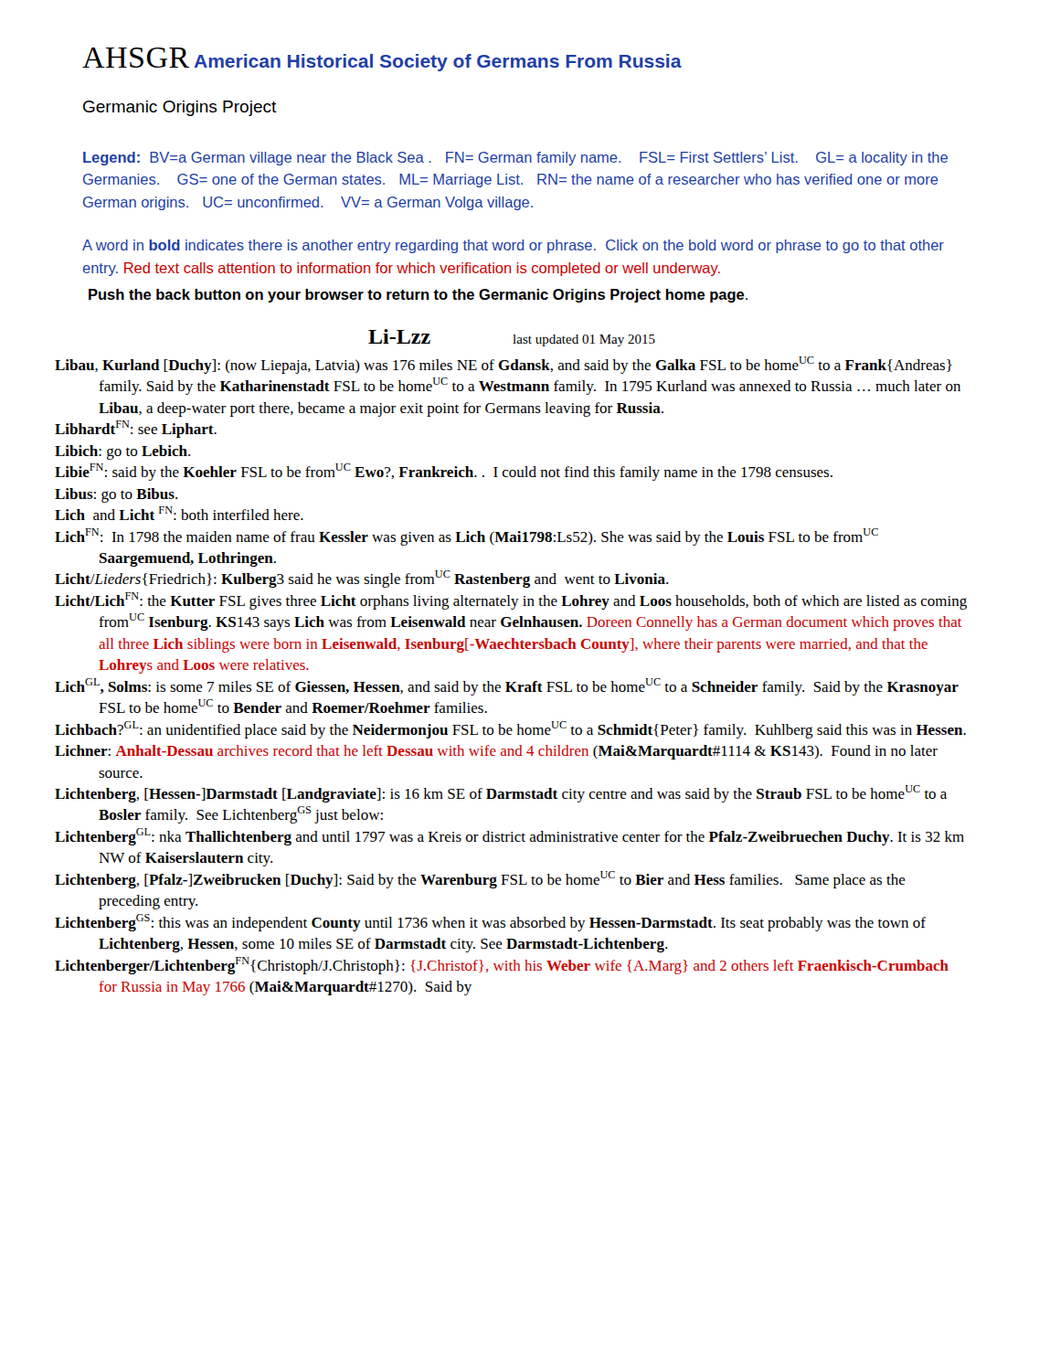AHSGR American Historical Society of Germans From Russia
Germanic Origins Project
Legend: BV=a German village near the Black Sea . FN= German family name. FSL= First Settlers’ List. GL= a locality in the Germanies. GS= one of the German states. ML= Marriage List. RN= the name of a researcher who has verified one or more German origins. UC= unconfirmed. VV= a German Volga village.
A word in bold indicates there is another entry regarding that word or phrase. Click on the bold word or phrase to go to that other entry. Red text calls attention to information for which verification is completed or well underway.
Push the back button on your browser to return to the Germanic Origins Project home page.
Li-Lzz last updated 01 May 2015
Libau, Kurland [Duchy]: (now Liepaja, Latvia) was 176 miles NE of Gdansk, and said by the Galka FSL to be homeUC to a Frank{Andreas} family. Said by the Katharinenstadt FSL to be homeUC to a Westmann family. In 1795 Kurland was annexed to Russia … much later on Libau, a deep-water port there, became a major exit point for Germans leaving for Russia.
LibhardtFN: see Liphart.
Libich: go to Lebich.
LibieFN: said by the Koehler FSL to be fromUC Ewo?, Frankreich. . I could not find this family name in the 1798 censuses.
Libus: go to Bibus.
Lich and Licht FN: both interfiled here.
LichFN: In 1798 the maiden name of frau Kessler was given as Lich (Mai1798:Ls52). She was said by the Louis FSL to be fromUC Saargemuend, Lothringen.
Licht/Lieders{Friedrich}: Kulberg3 said he was single fromUC Rastenberg and went to Livonia.
Licht/LichFN: the Kutter FSL gives three Licht orphans living alternately in the Lohrey and Loos households, both of which are listed as coming fromUC Isenburg. KS143 says Lich was from Leisenwald near Gelnhausen. Doreen Connelly has a German document which proves that all three Lich siblings were born in Leisenwald, Isenburg[-Waechtersbach County], where their parents were married, and that the Lohreys and Loos were relatives.
LichGL, Solms: is some 7 miles SE of Giessen, Hessen, and said by the Kraft FSL to be homeUC to a Schneider family. Said by the Krasnoyar FSL to be homeUC to Bender and Roemer/Roehmer families.
Lichbach?GL: an unidentified place said by the Neidermonjou FSL to be homeUC to a Schmidt{Peter} family. Kuhlberg said this was in Hessen.
Lichner: Anhalt-Dessau archives record that he left Dessau with wife and 4 children (Mai&Marquardt#1114 & KS143). Found in no later source.
Lichtenberg, [Hessen-]Darmstadt [Landgraviate]: is 16 km SE of Darmstadt city centre and was said by the Straub FSL to be homeUC to a Bosler family. See LichtenbergGS just below:
LichtenbergGL: nka Thallichtenberg and until 1797 was a Kreis or district administrative center for the Pfalz-Zweibruechen Duchy. It is 32 km NW of Kaiserslautern city.
Lichtenberg, [Pfalz-]Zweibrucken [Duchy]: Said by the Warenburg FSL to be homeUC to Bier and Hess families. Same place as the preceding entry.
LichtenbergGS: this was an independent County until 1736 when it was absorbed by Hessen-Darmstadt. Its seat probably was the town of Lichtenberg, Hessen, some 10 miles SE of Darmstadt city. See Darmstadt-Lichtenberg.
Lichtenberger/LichtenbergFN{Christoph/J.Christoph}: {J.Christof}, with his Weber wife {A.Marg} and 2 others left Fraenkisch-Crumbach for Russia in May 1766 (Mai&Marquardt#1270). Said by